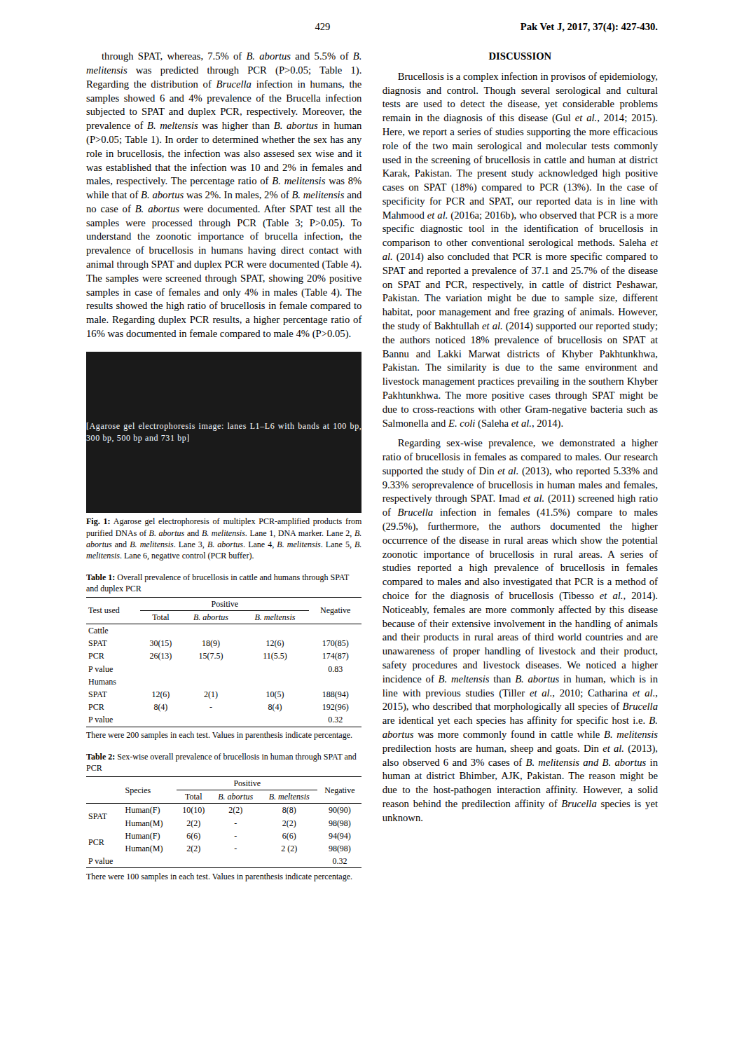429 Pak Vet J, 2017, 37(4): 427-430.
through SPAT, whereas, 7.5% of B. abortus and 5.5% of B. melitensis was predicted through PCR (P>0.05; Table 1). Regarding the distribution of Brucella infection in humans, the samples showed 6 and 4% prevalence of the Brucella infection subjected to SPAT and duplex PCR, respectively. Moreover, the prevalence of B. meltensis was higher than B. abortus in human (P>0.05; Table 1). In order to determined whether the sex has any role in brucellosis, the infection was also assesed sex wise and it was established that the infection was 10 and 2% in females and males, respectively. The percentage ratio of B. melitensis was 8% while that of B. abortus was 2%. In males, 2% of B. melitensis and no case of B. abortus were documented. After SPAT test all the samples were processed through PCR (Table 3; P>0.05). To understand the zoonotic importance of brucella infection, the prevalence of brucellosis in humans having direct contact with animal through SPAT and duplex PCR were documented (Table 4). The samples were screened through SPAT, showing 20% positive samples in case of females and only 4% in males (Table 4). The results showed the high ratio of brucellosis in female compared to male. Regarding duplex PCR results, a higher percentage ratio of 16% was documented in female compared to male 4% (P>0.05).
[Agarose gel electrophoresis image: lanes L1–L6 with bands at 100 bp, 300 bp, 500 bp and 731 bp]
Fig. 1: Agarose gel electrophoresis of multiplex PCR-amplified products from purified DNAs of B. abortus and B. melitensis. Lane 1, DNA marker. Lane 2, B. abortus and B. melitensis. Lane 3, B. abortus. Lane 4, B. melitensis. Lane 5, B. melitensis. Lane 6, negative control (PCR buffer).
Table 1: Overall prevalence of brucellosis in cattle and humans through SPAT and duplex PCR
| Test used | Positive | Negative |
| --- | --- | --- |
| Total | B. abortus | B. meltensis |
| Cattle | | | | |
| SPAT | 30(15) | 18(9) | 12(6) | 170(85) |
| PCR | 26(13) | 15(7.5) | 11(5.5) | 174(87) |
| P value | | | | 0.83 |
| Humans | | | | |
| SPAT | 12(6) | 2(1) | 10(5) | 188(94) |
| PCR | 8(4) | - | 8(4) | 192(96) |
| P value | | | | 0.32 |
There were 200 samples in each test. Values in parenthesis indicate percentage.
Table 2: Sex-wise overall prevalence of brucellosis in human through SPAT and PCR
| | Species | Positive | Negative |
| --- | --- | --- | --- |
| Total | B. abortus | B. meltensis |
| SPAT | Human(F) | 10(10) | 2(2) | 8(8) | 90(90) |
| Human(M) | 2(2) | - | 2(2) | 98(98) |
| PCR | Human(F) | 6(6) | - | 6(6) | 94(94) |
| Human(M) | 2(2) | - | 2 (2) | 98(98) |
| P value | | | | | 0.32 |
There were 100 samples in each test. Values in parenthesis indicate percentage.
Discussion
Brucellosis is a complex infection in provisos of epidemiology, diagnosis and control. Though several serological and cultural tests are used to detect the disease, yet considerable problems remain in the diagnosis of this disease (Gul et al., 2014; 2015). Here, we report a series of studies supporting the more efficacious role of the two main serological and molecular tests commonly used in the screening of brucellosis in cattle and human at district Karak, Pakistan. The present study acknowledged high positive cases on SPAT (18%) compared to PCR (13%). In the case of specificity for PCR and SPAT, our reported data is in line with Mahmood et al. (2016a; 2016b), who observed that PCR is a more specific diagnostic tool in the identification of brucellosis in comparison to other conventional serological methods. Saleha et al. (2014) also concluded that PCR is more specific compared to SPAT and reported a prevalence of 37.1 and 25.7% of the disease on SPAT and PCR, respectively, in cattle of district Peshawar, Pakistan. The variation might be due to sample size, different habitat, poor management and free grazing of animals. However, the study of Bakhtullah et al. (2014) supported our reported study; the authors noticed 18% prevalence of brucellosis on SPAT at Bannu and Lakki Marwat districts of Khyber Pakhtunkhwa, Pakistan. The similarity is due to the same environment and livestock management practices prevailing in the southern Khyber Pakhtunkhwa. The more positive cases through SPAT might be due to cross-reactions with other Gram-negative bacteria such as Salmonella and E. coli (Saleha et al., 2014).
Regarding sex-wise prevalence, we demonstrated a higher ratio of brucellosis in females as compared to males. Our research supported the study of Din et al. (2013), who reported 5.33% and 9.33% seroprevalence of brucellosis in human males and females, respectively through SPAT. Imad et al. (2011) screened high ratio of Brucella infection in females (41.5%) compare to males (29.5%), furthermore, the authors documented the higher occurrence of the disease in rural areas which show the potential zoonotic importance of brucellosis in rural areas. A series of studies reported a high prevalence of brucellosis in females compared to males and also investigated that PCR is a method of choice for the diagnosis of brucellosis (Tibesso et al., 2014). Noticeably, females are more commonly affected by this disease because of their extensive involvement in the handling of animals and their products in rural areas of third world countries and are unawareness of proper handling of livestock and their product, safety procedures and livestock diseases. We noticed a higher incidence of B. meltensis than B. abortus in human, which is in line with previous studies (Tiller et al., 2010; Catharina et al., 2015), who described that morphologically all species of Brucella are identical yet each species has affinity for specific host i.e. B. abortus was more commonly found in cattle while B. melitensis predilection hosts are human, sheep and goats. Din et al. (2013), also observed 6 and 3% cases of B. melitensis and B. abortus in human at district Bhimber, AJK, Pakistan. The reason might be due to the host-pathogen interaction affinity. However, a solid reason behind the predilection affinity of Brucella species is yet unknown.